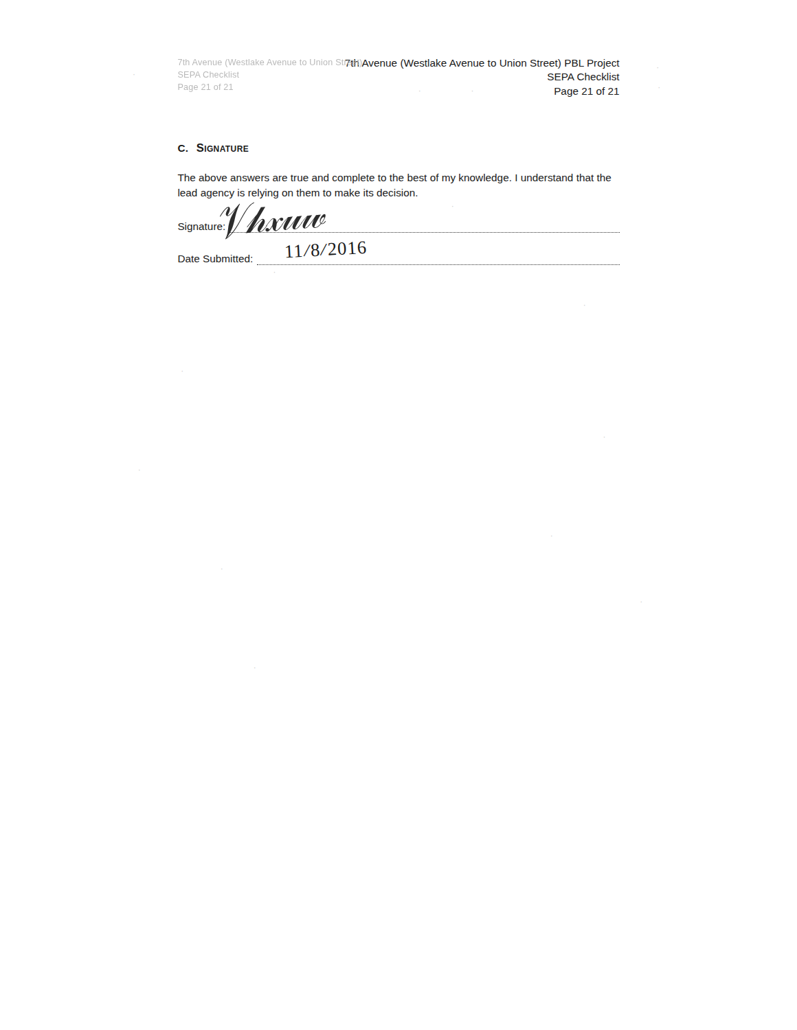· · · · · · · · · · · · · · ·
7th Avenue (Westlake Avenue to Union Street)
SEPA Checklist
Page 21 of 21
7th Avenue (Westlake Avenue to Union Street) PBL Project SEPA Checklist Page 21 of 21
C. Signature
The above answers are true and complete to the best of my knowledge. I understand that the lead agency is relying on them to make its decision.
Signature:
Date Submitted:
𝒱𝒽𝓍𝓊𝓌 11/8/2016